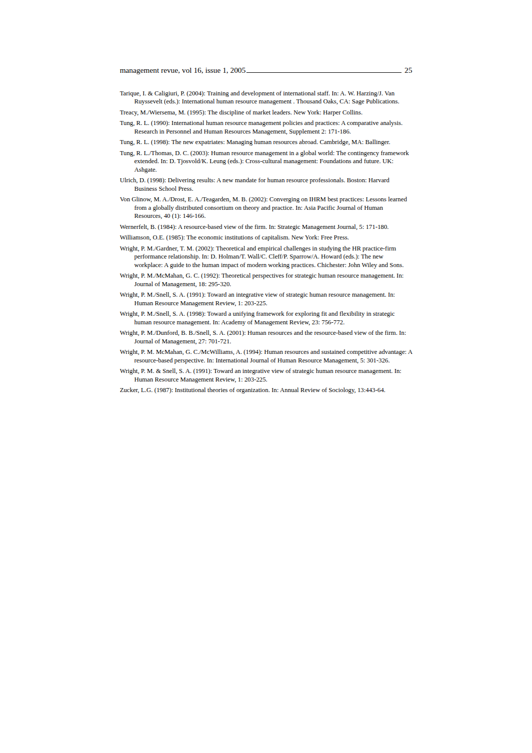management revue, vol 16, issue 1, 2005 25
Tarique, I. & Caligiuri, P. (2004): Training and development of international staff. In: A. W. Harzing/J. Van Ruyssevelt (eds.): International human resource management . Thousand Oaks, CA: Sage Publications.
Treacy, M./Wiersema, M. (1995): The discipline of market leaders. New York: Harper Collins.
Tung, R. L. (1990): International human resource management policies and practices: A comparative analysis. Research in Personnel and Human Resources Management, Supplement 2: 171-186.
Tung, R. L. (1998): The new expatriates: Managing human resources abroad. Cambridge, MA: Ballinger.
Tung, R. L./Thomas, D. C. (2003): Human resource management in a global world: The contingency framework extended. In: D. Tjosvold/K. Leung (eds.): Cross-cultural management: Foundations and future. UK: Ashgate.
Ulrich, D. (1998): Delivering results: A new mandate for human resource professionals. Boston: Harvard Business School Press.
Von Glinow, M. A./Drost, E. A./Teagarden, M. B. (2002): Converging on IHRM best practices: Lessons learned from a globally distributed consortium on theory and practice. In: Asia Pacific Journal of Human Resources, 40 (1): 146-166.
Wernerfelt, B. (1984): A resource-based view of the firm. In: Strategic Management Journal, 5: 171-180.
Williamson, O.E. (1985): The economic institutions of capitalism. New York: Free Press.
Wright, P. M./Gardner, T. M. (2002): Theoretical and empirical challenges in studying the HR practice-firm performance relationship. In: D. Holman/T. Wall/C. Cleff/P. Sparrow/A. Howard (eds.): The new workplace: A guide to the human impact of modern working practices. Chichester: John Wiley and Sons.
Wright, P. M./McMahan, G. C. (1992): Theoretical perspectives for strategic human resource management. In: Journal of Management, 18: 295-320.
Wright, P. M./Snell, S. A. (1991): Toward an integrative view of strategic human resource management. In: Human Resource Management Review, 1: 203-225.
Wright, P. M./Snell, S. A. (1998): Toward a unifying framework for exploring fit and flexibility in strategic human resource management. In: Academy of Management Review, 23: 756-772.
Wright, P. M./Dunford, B. B./Snell, S. A. (2001): Human resources and the resource-based view of the firm. In: Journal of Management, 27: 701-721.
Wright, P. M. McMahan, G. C./McWilliams, A. (1994): Human resources and sustained competitive advantage: A resource-based perspective. In: International Journal of Human Resource Management, 5: 301-326.
Wright, P. M. & Snell, S. A. (1991): Toward an integrative view of strategic human resource management. In: Human Resource Management Review, 1: 203-225.
Zucker, L.G. (1987): Institutional theories of organization. In: Annual Review of Sociology, 13:443-64.